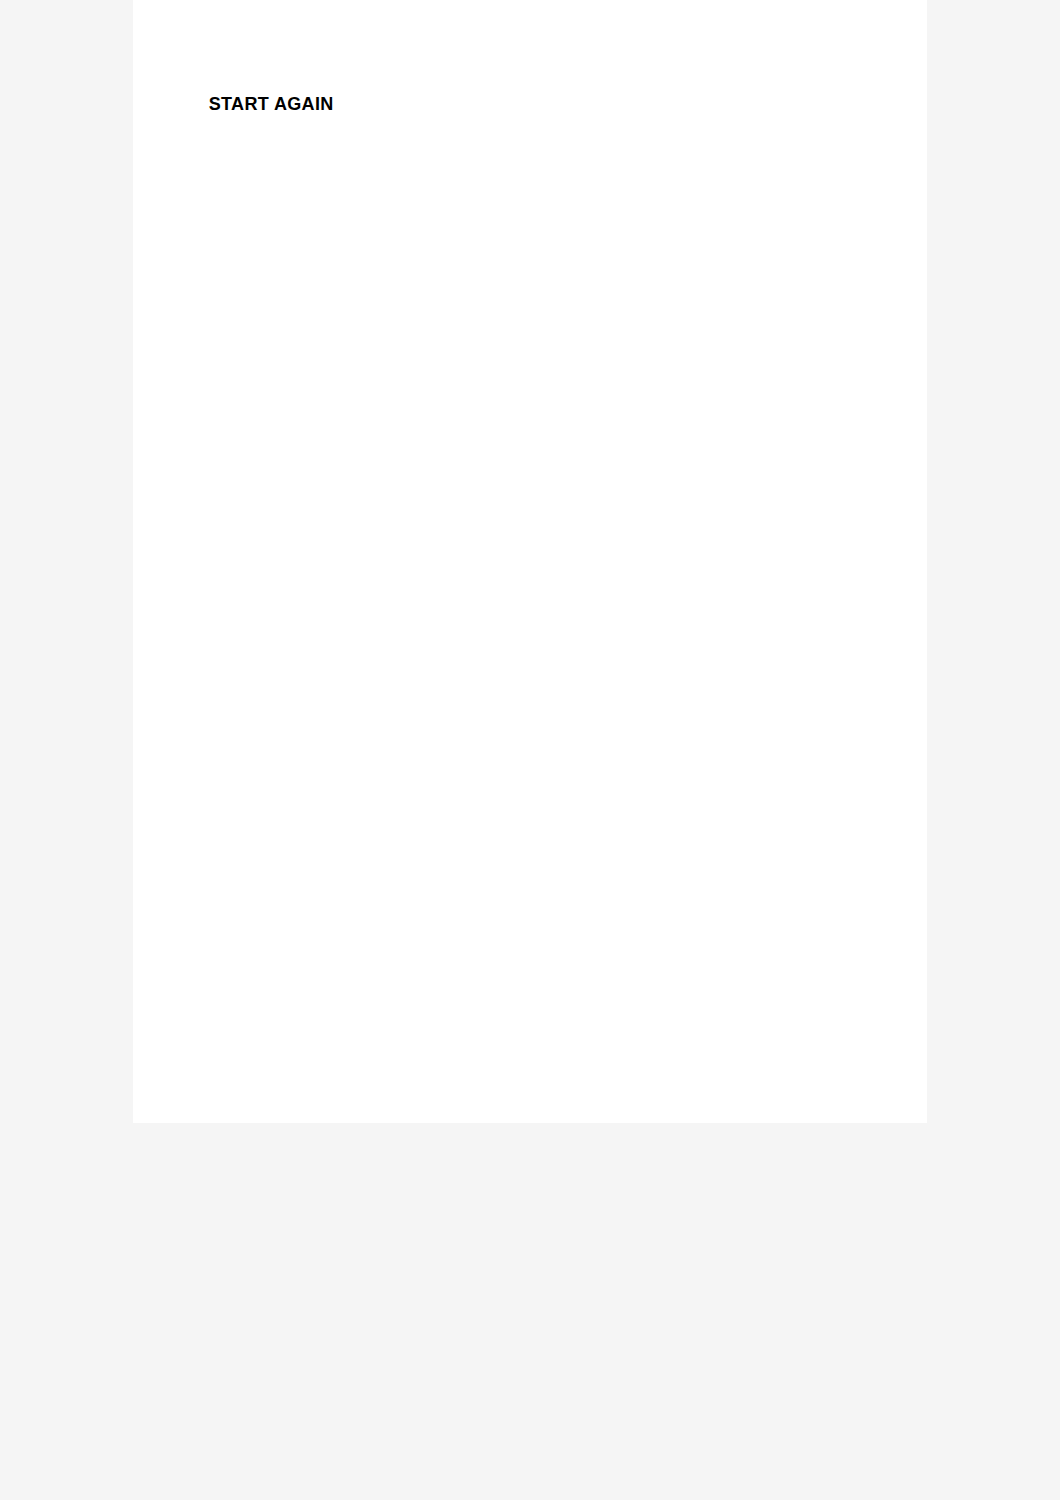START AGAIN